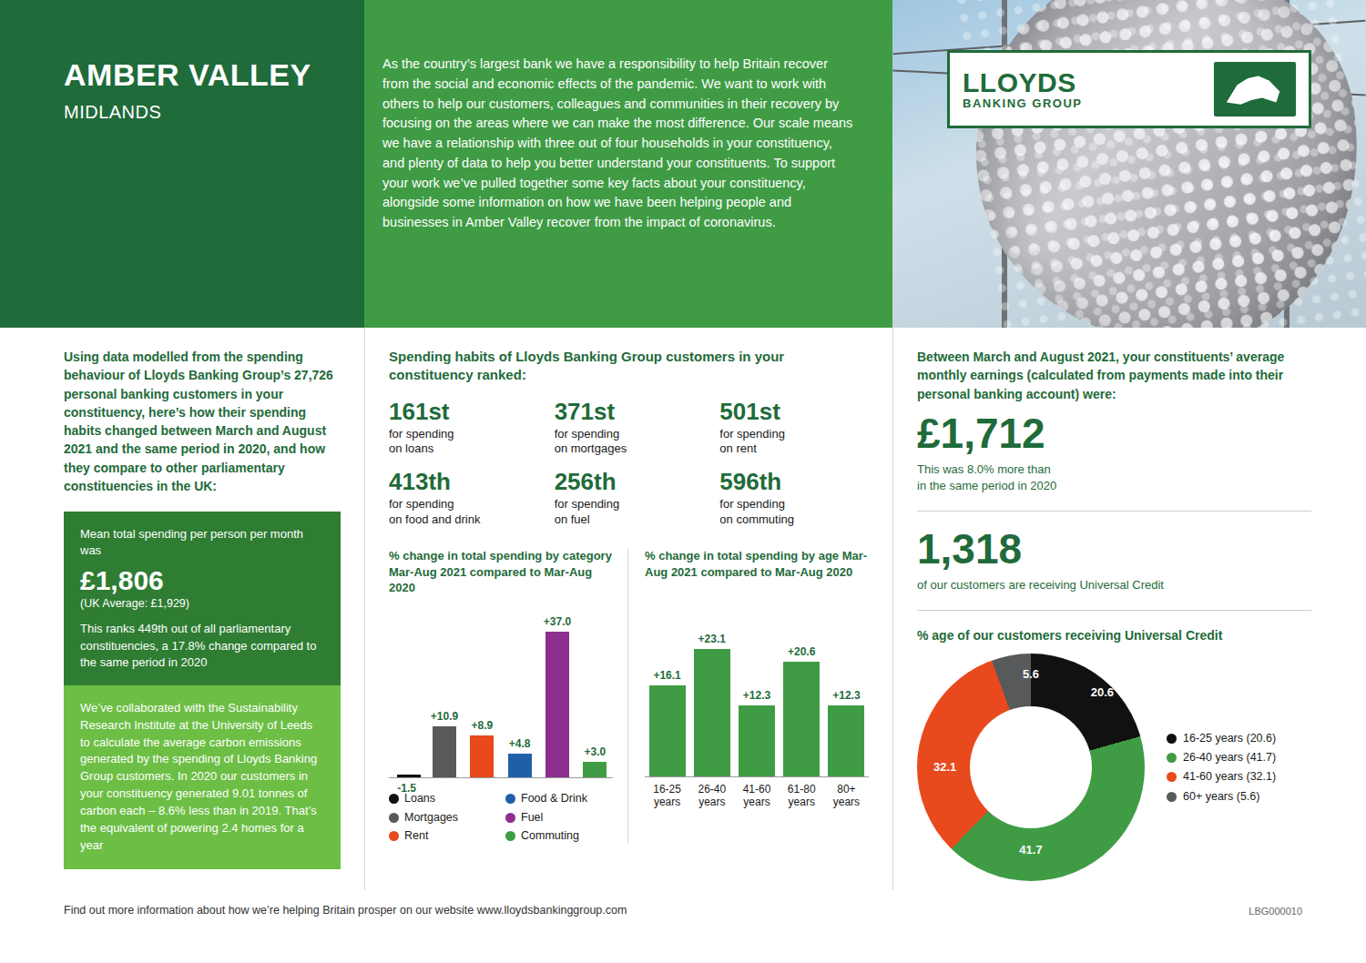AMBER VALLEY
MIDLANDS
As the country’s largest bank we have a responsibility to help Britain recover from the social and economic effects of the pandemic. We want to work with others to help our customers, colleagues and communities in their recovery by focusing on the areas where we can make the most difference. Our scale means we have a relationship with three out of four households in your constituency, and plenty of data to help you better understand your constituents. To support your work we’ve pulled together some key facts about your constituency, alongside some information on how we have been helping people and businesses in Amber Valley recover from the impact of coronavirus.
LLOYDS
BANKING GROUP
Using data modelled from the spending behaviour of Lloyds Banking Group’s 27,726 personal banking customers in your constituency, here’s how their spending habits changed between March and August 2021 and the same period in 2020, and how they compare to other parliamentary constituencies in the UK:
Mean total spending per person per month was
£1,806
(UK Average: £1,929)
This ranks 449th out of all parliamentary constituencies, a 17.8% change compared to the same period in 2020
We’ve collaborated with the Sustainability Research Institute at the University of Leeds to calculate the average carbon emissions generated by the spending of Lloyds Banking Group customers. In 2020 our customers in your constituency generated 9.01 tonnes of carbon each – 8.6% less than in 2019. That’s the equivalent of powering 2.4 homes for a year
Spending habits of Lloyds Banking Group customers in your constituency ranked:
161st
for spending
on loans
371st
for spending
on mortgages
501st
for spending
on rent
413th
for spending
on food and drink
256th
for spending
on fuel
596th
for spending
on commuting
% change in total spending by category Mar-Aug 2021 compared to Mar-Aug 2020
-1.5
+10.9
+8.9
+4.8
+37.0
+3.0
Loans Food & Drink Mortgages Fuel Rent Commuting
% change in total spending by age Mar-Aug 2021 compared to Mar-Aug 2020
+16.1
+23.1
+12.3
+20.6
+12.3
16-25
years
26-40
years
41-60
years
61-80
years
80+
years
Between March and August 2021, your constituents’ average monthly earnings (calculated from payments made into their personal banking account) were:
£1,712
This was 8.0% more than
in the same period in 2020
1,318
of our customers are receiving Universal Credit
% age of our customers receiving Universal Credit
20.6 41.7 32.1 5.6
16-25 years (20.6) 26-40 years (41.7) 41-60 years (32.1) 60+ years (5.6)
Find out more information about how we’re helping Britain prosper on our website www.lloydsbankinggroup.com
LBG000010